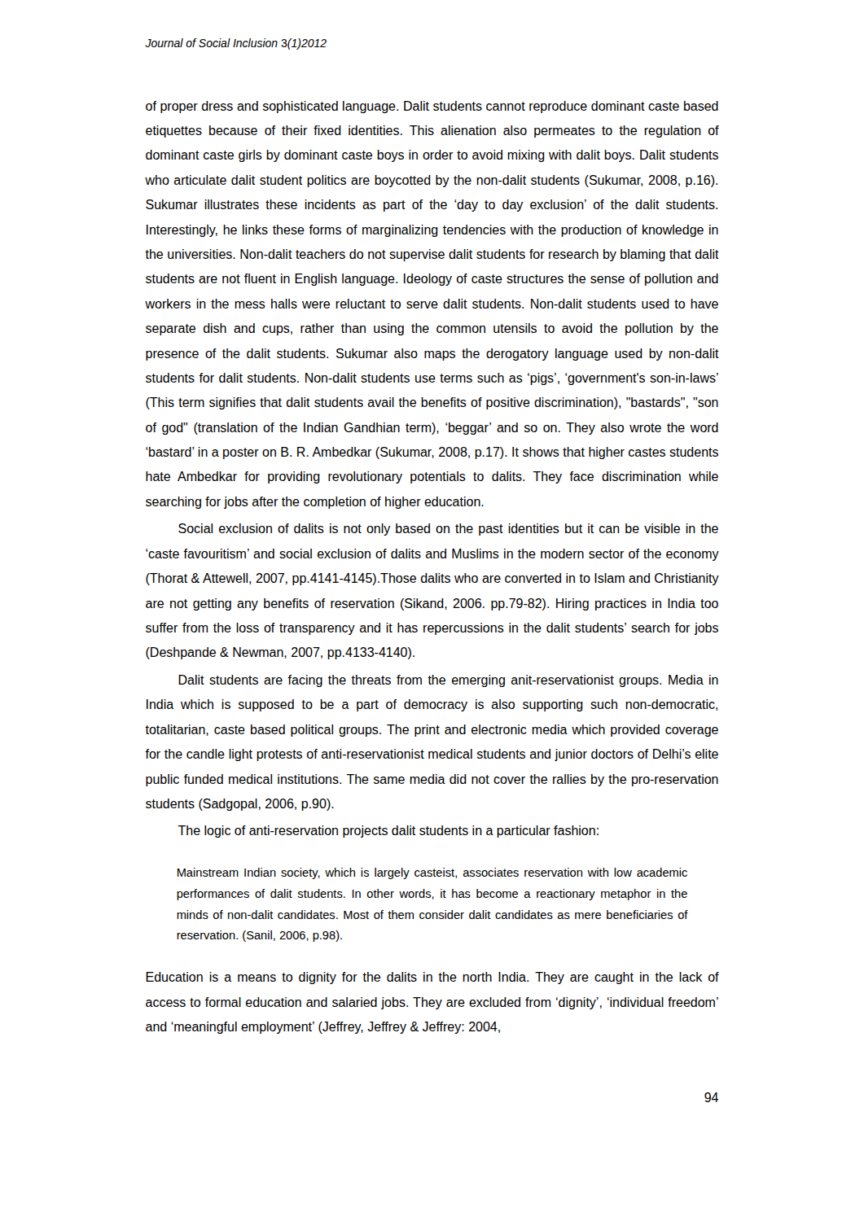Journal of Social Inclusion 3(1)2012
of proper dress and sophisticated language. Dalit students cannot reproduce dominant caste based etiquettes because of their fixed identities. This alienation also permeates to the regulation of dominant caste girls by dominant caste boys in order to avoid mixing with dalit boys. Dalit students who articulate dalit student politics are boycotted by the non-dalit students (Sukumar, 2008, p.16). Sukumar illustrates these incidents as part of the ‘day to day exclusion’ of the dalit students. Interestingly, he links these forms of marginalizing tendencies with the production of knowledge in the universities. Non-dalit teachers do not supervise dalit students for research by blaming that dalit students are not fluent in English language. Ideology of caste structures the sense of pollution and workers in the mess halls were reluctant to serve dalit students. Non-dalit students used to have separate dish and cups, rather than using the common utensils to avoid the pollution by the presence of the dalit students. Sukumar also maps the derogatory language used by non-dalit students for dalit students. Non-dalit students use terms such as ‘pigs’, ‘government's son-in-laws’ (This term signifies that dalit students avail the benefits of positive discrimination), "bastards", "son of god" (translation of the Indian Gandhian term), ‘beggar’ and so on. They also wrote the word ‘bastard’ in a poster on B. R. Ambedkar (Sukumar, 2008, p.17). It shows that higher castes students hate Ambedkar for providing revolutionary potentials to dalits. They face discrimination while searching for jobs after the completion of higher education.
Social exclusion of dalits is not only based on the past identities but it can be visible in the ‘caste favouritism’ and social exclusion of dalits and Muslims in the modern sector of the economy (Thorat & Attewell, 2007, pp.4141-4145).Those dalits who are converted in to Islam and Christianity are not getting any benefits of reservation (Sikand, 2006. pp.79-82). Hiring practices in India too suffer from the loss of transparency and it has repercussions in the dalit students’ search for jobs (Deshpande & Newman, 2007, pp.4133-4140).
Dalit students are facing the threats from the emerging anit-reservationist groups. Media in India which is supposed to be a part of democracy is also supporting such non-democratic, totalitarian, caste based political groups. The print and electronic media which provided coverage for the candle light protests of anti-reservationist medical students and junior doctors of Delhi’s elite public funded medical institutions. The same media did not cover the rallies by the pro-reservation students (Sadgopal, 2006, p.90).
The logic of anti-reservation projects dalit students in a particular fashion:
Mainstream Indian society, which is largely casteist, associates reservation with low academic performances of dalit students. In other words, it has become a reactionary metaphor in the minds of non-dalit candidates. Most of them consider dalit candidates as mere beneficiaries of reservation. (Sanil, 2006, p.98).
Education is a means to dignity for the dalits in the north India. They are caught in the lack of access to formal education and salaried jobs. They are excluded from ‘dignity’, ‘individual freedom’ and ‘meaningful employment’ (Jeffrey, Jeffrey & Jeffrey: 2004,
94